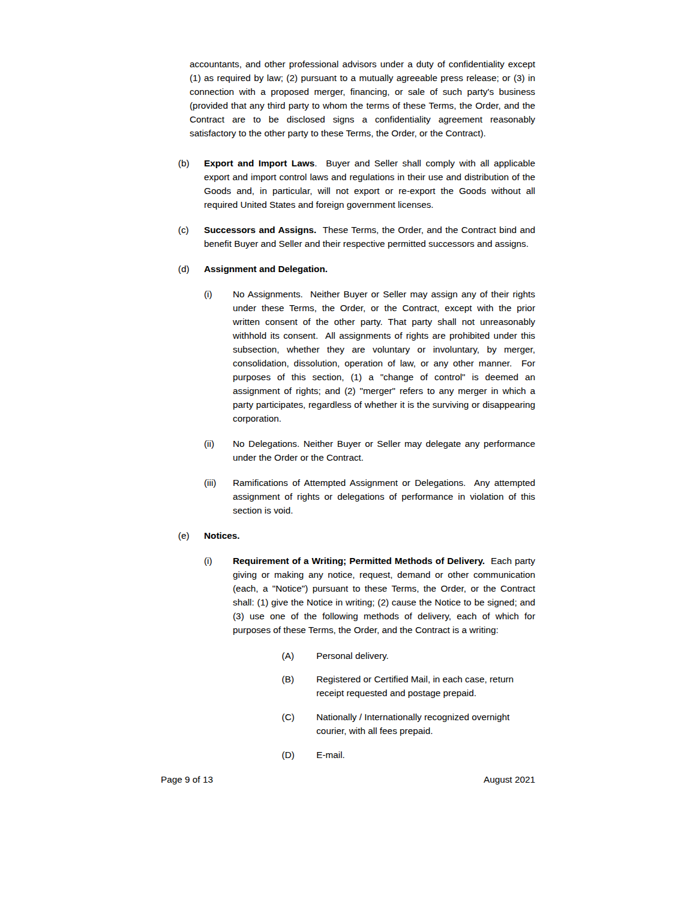accountants, and other professional advisors under a duty of confidentiality except (1) as required by law; (2) pursuant to a mutually agreeable press release; or (3) in connection with a proposed merger, financing, or sale of such party's business (provided that any third party to whom the terms of these Terms, the Order, and the Contract are to be disclosed signs a confidentiality agreement reasonably satisfactory to the other party to these Terms, the Order, or the Contract).
(b)
Export and Import Laws. Buyer and Seller shall comply with all applicable export and import control laws and regulations in their use and distribution of the Goods and, in particular, will not export or re-export the Goods without all required United States and foreign government licenses.
(c)
Successors and Assigns. These Terms, the Order, and the Contract bind and benefit Buyer and Seller and their respective permitted successors and assigns.
(d)
Assignment and Delegation.
(i)
No Assignments. Neither Buyer or Seller may assign any of their rights under these Terms, the Order, or the Contract, except with the prior written consent of the other party. That party shall not unreasonably withhold its consent. All assignments of rights are prohibited under this subsection, whether they are voluntary or involuntary, by merger, consolidation, dissolution, operation of law, or any other manner. For purposes of this section, (1) a "change of control" is deemed an assignment of rights; and (2) "merger" refers to any merger in which a party participates, regardless of whether it is the surviving or disappearing corporation.
(ii)
No Delegations. Neither Buyer or Seller may delegate any performance under the Order or the Contract.
(iii)
Ramifications of Attempted Assignment or Delegations. Any attempted assignment of rights or delegations of performance in violation of this section is void.
(e)
Notices.
(i)
Requirement of a Writing; Permitted Methods of Delivery. Each party giving or making any notice, request, demand or other communication (each, a "Notice") pursuant to these Terms, the Order, or the Contract shall: (1) give the Notice in writing; (2) cause the Notice to be signed; and (3) use one of the following methods of delivery, each of which for purposes of these Terms, the Order, and the Contract is a writing:
(A)
Personal delivery.
(B)
Registered or Certified Mail, in each case, return receipt requested and postage prepaid.
(C)
Nationally / Internationally recognized overnight courier, with all fees prepaid.
(D)
E-mail.
Page 9 of 13 August 2021